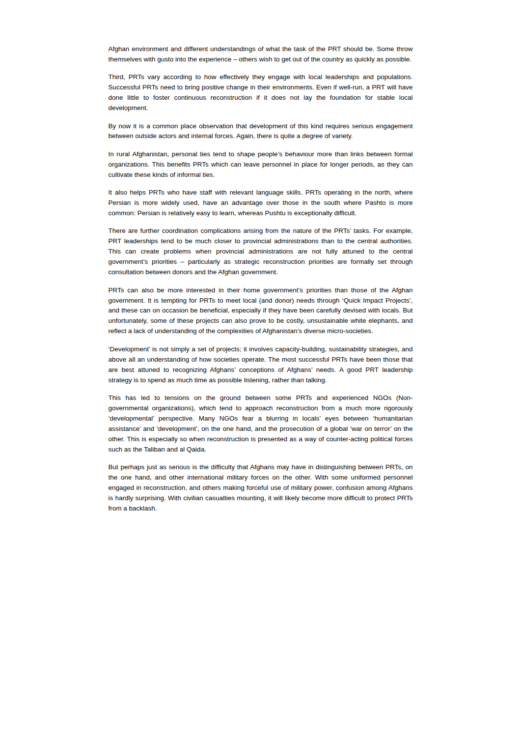Afghan environment and different understandings of what the task of the PRT should be. Some throw themselves with gusto into the experience – others wish to get out of the country as quickly as possible.
Third, PRTs vary according to how effectively they engage with local leaderships and populations. Successful PRTs need to bring positive change in their environments. Even if well-run, a PRT will have done little to foster continuous reconstruction if it does not lay the foundation for stable local development.
By now it is a common place observation that development of this kind requires serious engagement between outside actors and internal forces. Again, there is quite a degree of variety.
In rural Afghanistan, personal ties tend to shape people’s behaviour more than links between formal organizations. This benefits PRTs which can leave personnel in place for longer periods, as they can cultivate these kinds of informal ties.
It also helps PRTs who have staff with relevant language skills. PRTs operating in the north, where Persian is more widely used, have an advantage over those in the south where Pashto is more common: Persian is relatively easy to learn, whereas Pushtu is exceptionally difficult.
There are further coordination complications arising from the nature of the PRTs’ tasks. For example, PRT leaderships tend to be much closer to provincial administrations than to the central authorities. This can create problems when provincial administrations are not fully attuned to the central government’s priorities – particularly as strategic reconstruction priorities are formally set through consultation between donors and the Afghan government.
PRTs can also be more interested in their home government’s priorities than those of the Afghan government. It is tempting for PRTs to meet local (and donor) needs through ‘Quick Impact Projects’, and these can on occasion be beneficial, especially if they have been carefully devised with locals. But unfortunately, some of these projects can also prove to be costly, unsustainable white elephants, and reflect a lack of understanding of the complexities of Afghanistan’s diverse micro-societies.
‘Development’ is not simply a set of projects; it involves capacity-building, sustainability strategies, and above all an understanding of how societies operate. The most successful PRTs have been those that are best attuned to recognizing Afghans’ conceptions of Afghans’ needs. A good PRT leadership strategy is to spend as much time as possible listening, rather than talking.
This has led to tensions on the ground between some PRTs and experienced NGOs (Non-governmental organizations), which tend to approach reconstruction from a much more rigorously ‘developmental’ perspective. Many NGOs fear a blurring in locals’ eyes between ‘humanitarian assistance’ and ‘development’, on the one hand, and the prosecution of a global ‘war on terror’ on the other. This is especially so when reconstruction is presented as a way of counter-acting political forces such as the Taliban and al Qaida.
But perhaps just as serious is the difficulty that Afghans may have in distinguishing between PRTs, on the one hand, and other international military forces on the other. With some uniformed personnel engaged in reconstruction, and others making forceful use of military power, confusion among Afghans is hardly surprising. With civilian casualties mounting, it will likely become more difficult to protect PRTs from a backlash.